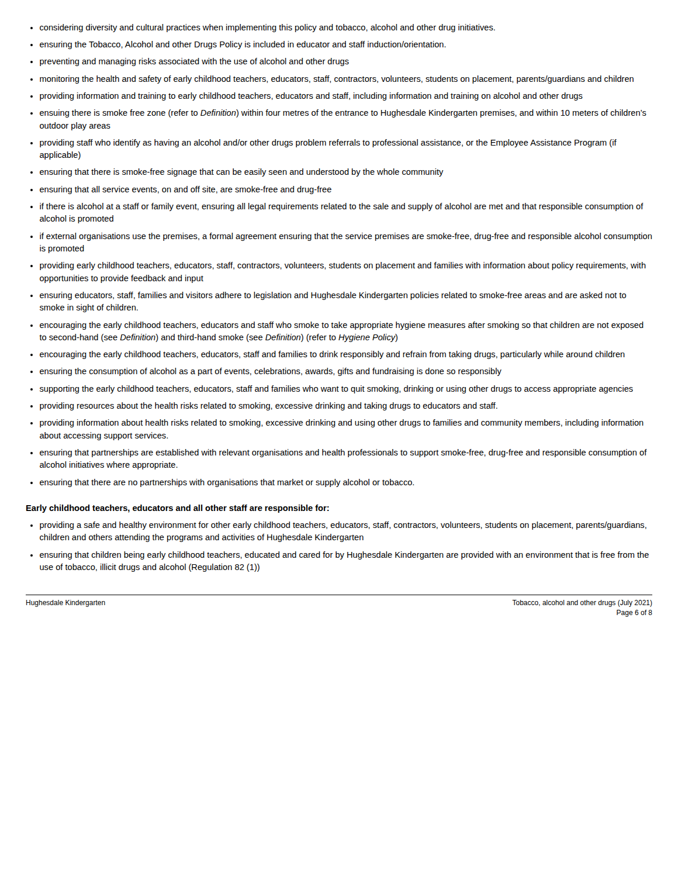considering diversity and cultural practices when implementing this policy and tobacco, alcohol and other drug initiatives.
ensuring the Tobacco, Alcohol and other Drugs Policy is included in educator and staff induction/orientation.
preventing and managing risks associated with the use of alcohol and other drugs
monitoring the health and safety of early childhood teachers, educators, staff, contractors, volunteers, students on placement, parents/guardians and children
providing information and training to early childhood teachers, educators and staff, including information and training on alcohol and other drugs
ensuing there is smoke free zone (refer to Definition) within four metres of the entrance to Hughesdale Kindergarten premises, and within 10 meters of children’s outdoor play areas
providing staff who identify as having an alcohol and/or other drugs problem referrals to professional assistance, or the Employee Assistance Program (if applicable)
ensuring that there is smoke-free signage that can be easily seen and understood by the whole community
ensuring that all service events, on and off site, are smoke-free and drug-free
if there is alcohol at a staff or family event, ensuring all legal requirements related to the sale and supply of alcohol are met and that responsible consumption of alcohol is promoted
if external organisations use the premises, a formal agreement ensuring that the service premises are smoke-free, drug-free and responsible alcohol consumption is promoted
providing early childhood teachers, educators, staff, contractors, volunteers, students on placement and families with information about policy requirements, with opportunities to provide feedback and input
ensuring educators, staff, families and visitors adhere to legislation and Hughesdale Kindergarten policies related to smoke-free areas and are asked not to smoke in sight of children.
encouraging the early childhood teachers, educators and staff who smoke to take appropriate hygiene measures after smoking so that children are not exposed to second-hand (see Definition) and third-hand smoke (see Definition) (refer to Hygiene Policy)
encouraging the early childhood teachers, educators, staff and families to drink responsibly and refrain from taking drugs, particularly while around children
ensuring the consumption of alcohol as a part of events, celebrations, awards, gifts and fundraising is done so responsibly
supporting the early childhood teachers, educators, staff and families who want to quit smoking, drinking or using other drugs to access appropriate agencies
providing resources about the health risks related to smoking, excessive drinking and taking drugs to educators and staff.
providing information about health risks related to smoking, excessive drinking and using other drugs to families and community members, including information about accessing support services.
ensuring that partnerships are established with relevant organisations and health professionals to support smoke-free, drug-free and responsible consumption of alcohol initiatives where appropriate.
ensuring that there are no partnerships with organisations that market or supply alcohol or tobacco.
Early childhood teachers, educators and all other staff are responsible for:
providing a safe and healthy environment for other early childhood teachers, educators, staff, contractors, volunteers, students on placement, parents/guardians, children and others attending the programs and activities of Hughesdale Kindergarten
ensuring that children being early childhood teachers, educated and cared for by Hughesdale Kindergarten are provided with an environment that is free from the use of tobacco, illicit drugs and alcohol (Regulation 82 (1))
Hughesdale Kindergarten
Tobacco, alcohol and other drugs (July 2021)
Page 6 of 8